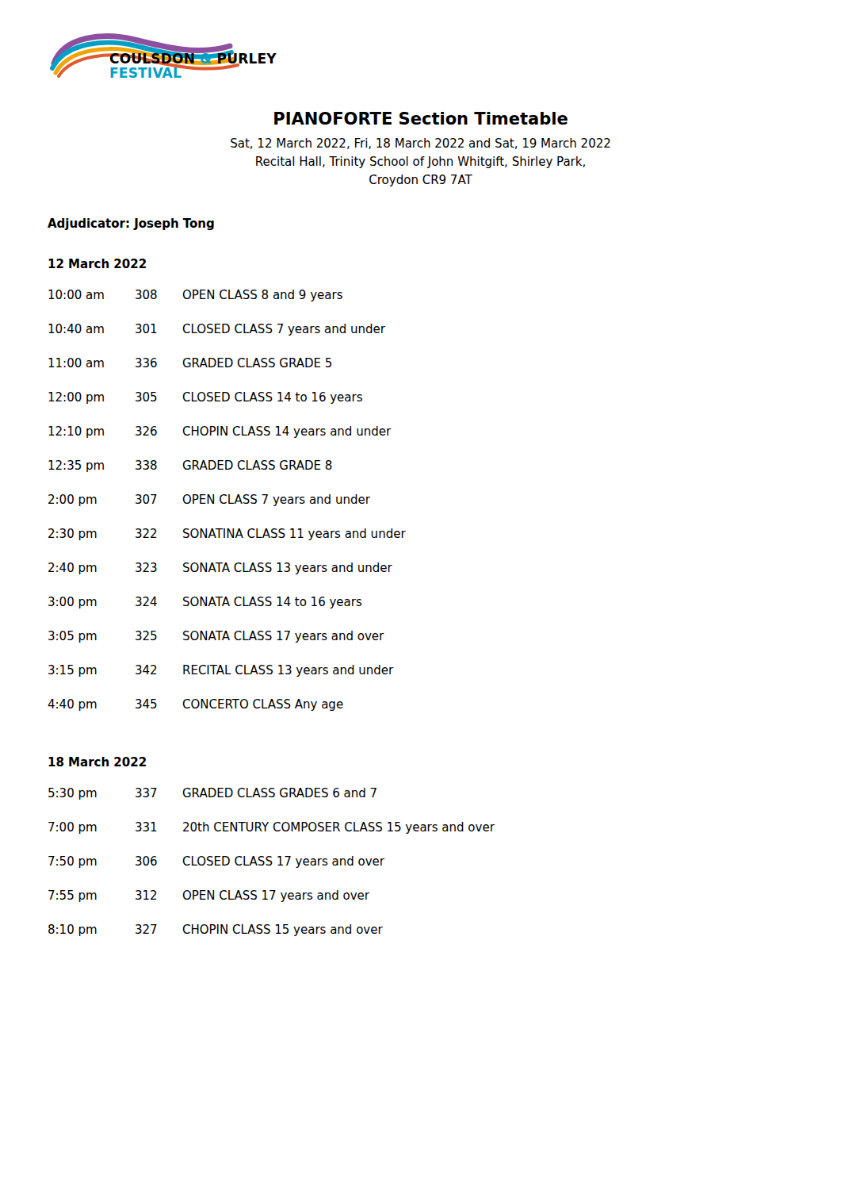COULSDON & PURLEY
FESTIVAL
PIANOFORTE Section Timetable
Sat, 12 March 2022, Fri, 18 March 2022 and Sat, 19 March 2022
Recital Hall, Trinity School of John Whitgift, Shirley Park,
Croydon CR9 7AT
Adjudicator: Joseph Tong
12 March 2022
| 10:00 am | 308 | OPEN CLASS 8 and 9 years |
| 10:40 am | 301 | CLOSED CLASS 7 years and under |
| 11:00 am | 336 | GRADED CLASS GRADE 5 |
| 12:00 pm | 305 | CLOSED CLASS 14 to 16 years |
| 12:10 pm | 326 | CHOPIN CLASS 14 years and under |
| 12:35 pm | 338 | GRADED CLASS GRADE 8 |
| 2:00 pm | 307 | OPEN CLASS 7 years and under |
| 2:30 pm | 322 | SONATINA CLASS 11 years and under |
| 2:40 pm | 323 | SONATA CLASS 13 years and under |
| 3:00 pm | 324 | SONATA CLASS 14 to 16 years |
| 3:05 pm | 325 | SONATA CLASS 17 years and over |
| 3:15 pm | 342 | RECITAL CLASS 13 years and under |
| 4:40 pm | 345 | CONCERTO CLASS Any age |
18 March 2022
| 5:30 pm | 337 | GRADED CLASS GRADES 6 and 7 |
| 7:00 pm | 331 | 20th CENTURY COMPOSER CLASS 15 years and over |
| 7:50 pm | 306 | CLOSED CLASS 17 years and over |
| 7:55 pm | 312 | OPEN CLASS 17 years and over |
| 8:10 pm | 327 | CHOPIN CLASS 15 years and over |